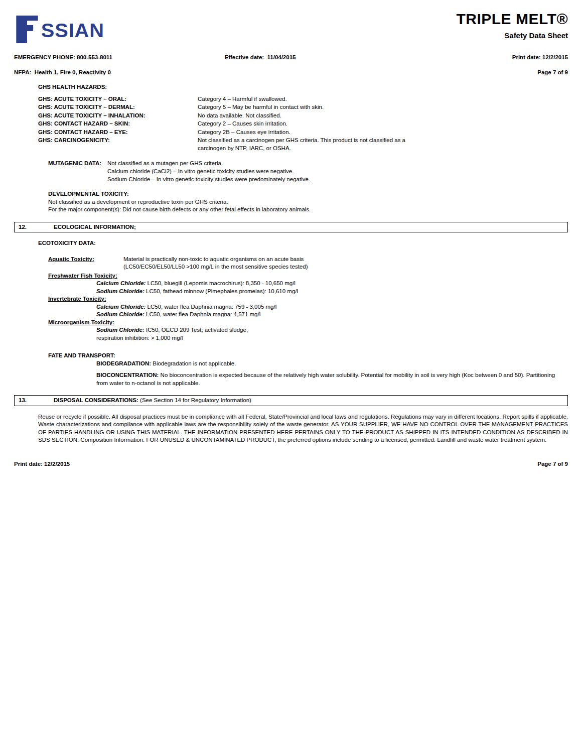TRIPLE MELT®
Safety Data Sheet
EMERGENCY PHONE: 800-553-8011
Effective date: 11/04/2015
Print date: 12/2/2015
NFPA: Health 1, Fire 0, Reactivity 0
Page 7 of 9
GHS HEALTH HAZARDS:
| GHS: ACUTE TOXICITY – ORAL: | Category 4 – Harmful if swallowed. |
| GHS: ACUTE TOXICITY – DERMAL: | Category 5 – May be harmful in contact with skin. |
| GHS: ACUTE TOXICITY – INHALATION: | No data available. Not classified. |
| GHS: CONTACT HAZARD – SKIN: | Category 2 – Causes skin irritation. |
| GHS: CONTACT HAZARD – EYE: | Category 2B – Causes eye irritation. |
| GHS: CARCINOGENICITY: | Not classified as a carcinogen per GHS criteria. This product is not classified as a carcinogen by NTP, IARC, or OSHA. |
| MUTAGENIC DATA: | Not classified as a mutagen per GHS criteria. Calcium chloride (CaCl2) – In vitro genetic toxicity studies were negative. Sodium Chloride – In vitro genetic toxicity studies were predominately negative. |
DEVELOPMENTAL TOXICITY:
Not classified as a development or reproductive toxin per GHS criteria.
For the major component(s): Did not cause birth defects or any other fetal effects in laboratory animals.
12.
ECOLOGICAL INFORMATION;
ECOTOXICITY DATA:
Aquatic Toxicity:
Material is practically non-toxic to aquatic organisms on an acute basis
(LC50/EC50/EL50/LL50 >100 mg/L in the most sensitive species tested)
Freshwater Fish Toxicity:
Calcium Chloride: LC50, bluegill (Lepomis macrochirus): 8,350 - 10,650 mg/l
Sodium Chloride: LC50, fathead minnow (Pimephales promelas): 10,610 mg/l
Invertebrate Toxicity:
Calcium Chloride: LC50, water flea Daphnia magna: 759 - 3,005 mg/l
Sodium Chloride: LC50, water flea Daphnia magna: 4,571 mg/l
Microorganism Toxicity:
Sodium Chloride: IC50, OECD 209 Test; activated sludge,
respiration inhibition: > 1,000 mg/l
FATE AND TRANSPORT:
BIODEGRADATION: Biodegradation is not applicable.
BIOCONCENTRATION: No bioconcentration is expected because of the relatively high water solubility. Potential for mobility in soil is very high (Koc between 0 and 50). Partitioning from water to n-octanol is not applicable.
13.
DISPOSAL CONSIDERATIONS: (See Section 14 for Regulatory Information)
Reuse or recycle if possible. All disposal practices must be in compliance with all Federal, State/Provincial and local laws and regulations. Regulations may vary in different locations. Report spills if applicable. Waste characterizations and compliance with applicable laws are the responsibility solely of the waste generator. AS YOUR SUPPLIER, WE HAVE NO CONTROL OVER THE MANAGEMENT PRACTICES OF PARTIES HANDLING OR USING THIS MATERIAL. THE INFORMATION PRESENTED HERE PERTAINS ONLY TO THE PRODUCT AS SHIPPED IN ITS INTENDED CONDITION AS DESCRIBED IN SDS SECTION: Composition Information. FOR UNUSED & UNCONTAMINATED PRODUCT, the preferred options include sending to a licensed, permitted: Landfill and waste water treatment system.
Print date: 12/2/2015
Page 7 of 9